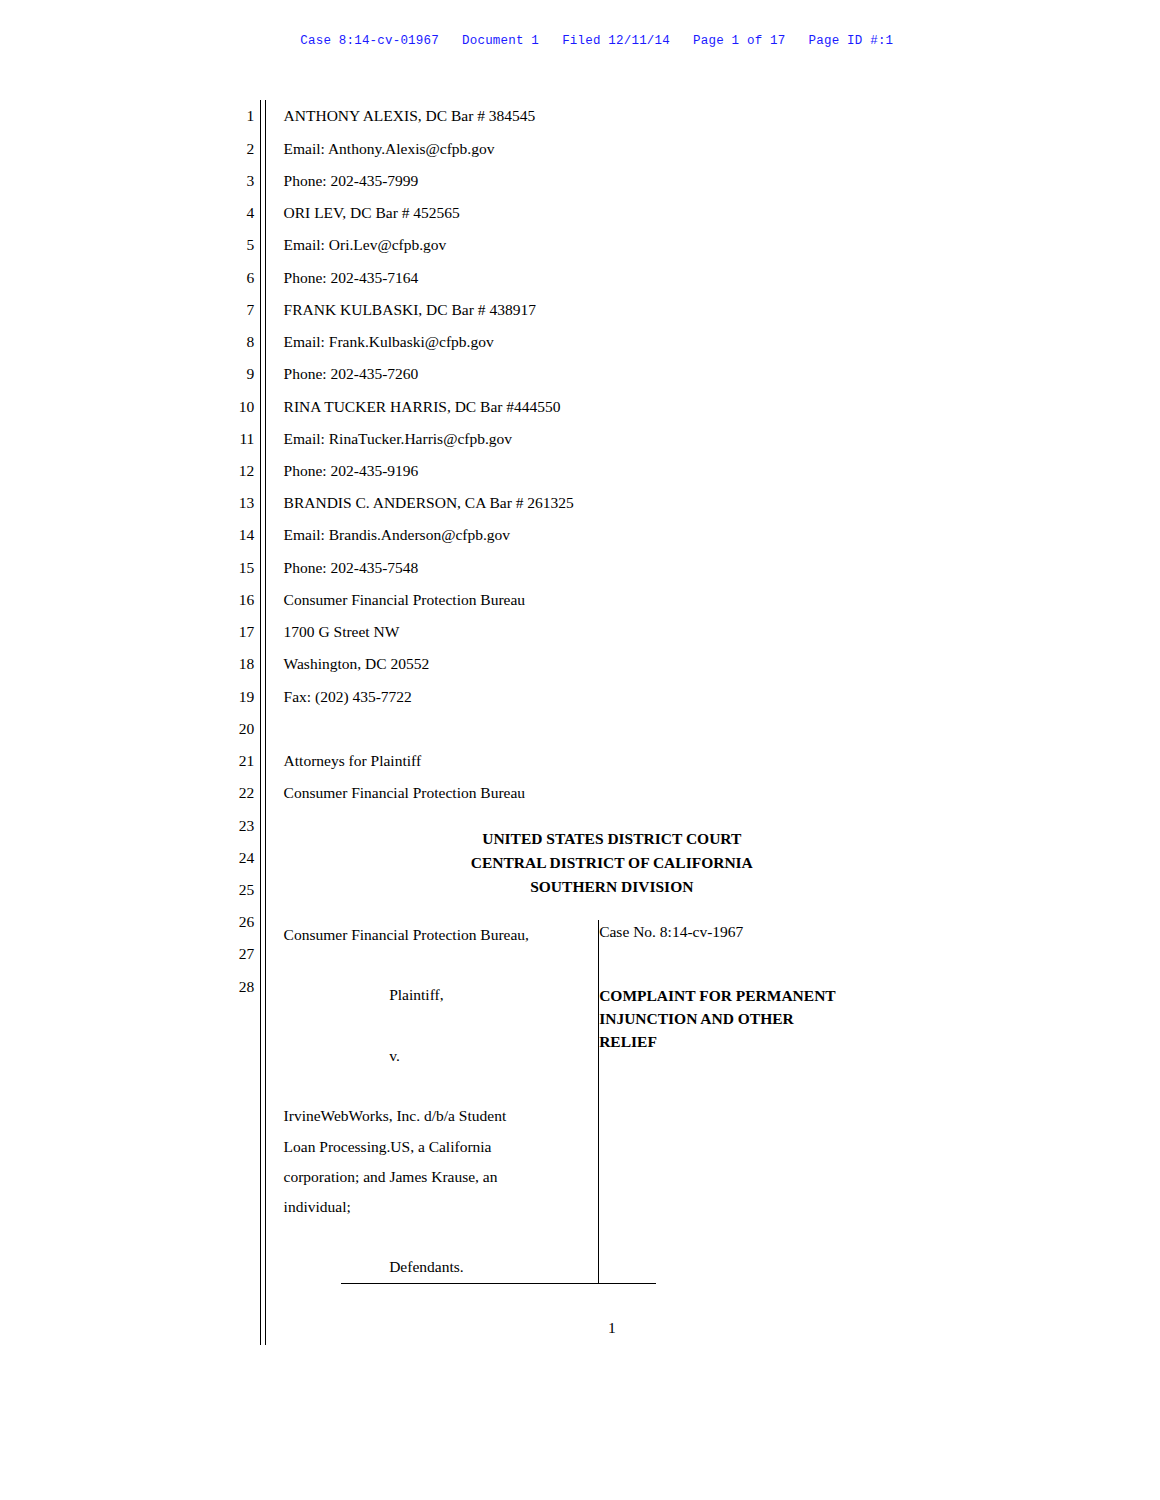Case 8:14-cv-01967 Document 1 Filed 12/11/14 Page 1 of 17 Page ID #:1
1
2
3
4
5
6
7
8
9
10
11
12
13
14
15
16
17
18
19
20
21
22
23
24
25
26
27
28
ANTHONY ALEXIS, DC Bar # 384545
Email: Anthony.Alexis@cfpb.gov
Phone: 202-435-7999
ORI LEV, DC Bar # 452565
Email: Ori.Lev@cfpb.gov
Phone: 202-435-7164
FRANK KULBASKI, DC Bar # 438917
Email: Frank.Kulbaski@cfpb.gov
Phone: 202-435-7260
RINA TUCKER HARRIS, DC Bar #444550
Email: RinaTucker.Harris@cfpb.gov
Phone: 202-435-9196
BRANDIS C. ANDERSON, CA Bar # 261325
Email: Brandis.Anderson@cfpb.gov
Phone: 202-435-7548
Consumer Financial Protection Bureau
1700 G Street NW
Washington, DC 20552
Fax: (202) 435-7722
Attorneys for Plaintiff
Consumer Financial Protection Bureau
UNITED STATES DISTRICT COURT
CENTRAL DISTRICT OF CALIFORNIA
SOUTHERN DIVISION
| Consumer Financial Protection Bureau, Plaintiff, v. IrvineWebWorks, Inc. d/b/a Student Loan Processing.US, a California corporation; and James Krause, an individual; Defendants. | Case No. 8:14-cv-1967 COMPLAINT FOR PERMANENT INJUNCTION AND OTHER RELIEF |
1